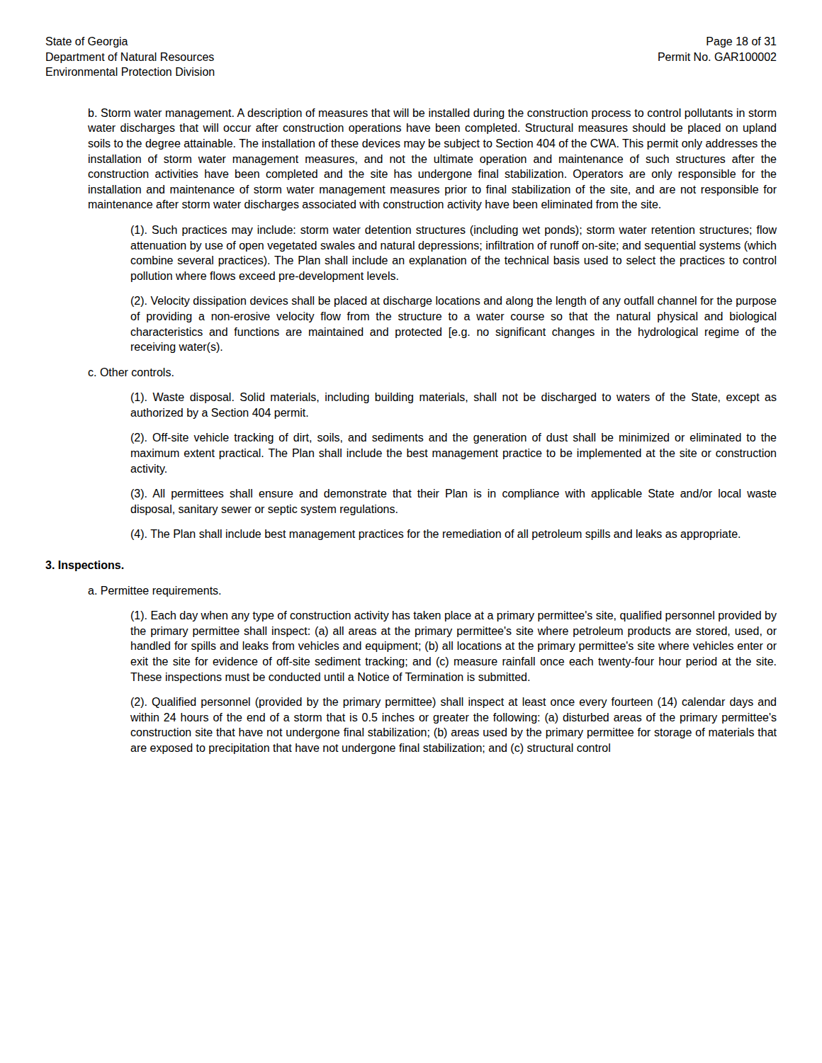State of Georgia
Department of Natural Resources
Environmental Protection Division
Page 18 of 31
Permit No. GAR100002
b. Storm water management. A description of measures that will be installed during the construction process to control pollutants in storm water discharges that will occur after construction operations have been completed. Structural measures should be placed on upland soils to the degree attainable. The installation of these devices may be subject to Section 404 of the CWA. This permit only addresses the installation of storm water management measures, and not the ultimate operation and maintenance of such structures after the construction activities have been completed and the site has undergone final stabilization. Operators are only responsible for the installation and maintenance of storm water management measures prior to final stabilization of the site, and are not responsible for maintenance after storm water discharges associated with construction activity have been eliminated from the site.
(1). Such practices may include: storm water detention structures (including wet ponds); storm water retention structures; flow attenuation by use of open vegetated swales and natural depressions; infiltration of runoff on-site; and sequential systems (which combine several practices). The Plan shall include an explanation of the technical basis used to select the practices to control pollution where flows exceed pre-development levels.
(2). Velocity dissipation devices shall be placed at discharge locations and along the length of any outfall channel for the purpose of providing a non-erosive velocity flow from the structure to a water course so that the natural physical and biological characteristics and functions are maintained and protected [e.g. no significant changes in the hydrological regime of the receiving water(s).
c. Other controls.
(1). Waste disposal. Solid materials, including building materials, shall not be discharged to waters of the State, except as authorized by a Section 404 permit.
(2). Off-site vehicle tracking of dirt, soils, and sediments and the generation of dust shall be minimized or eliminated to the maximum extent practical. The Plan shall include the best management practice to be implemented at the site or construction activity.
(3). All permittees shall ensure and demonstrate that their Plan is in compliance with applicable State and/or local waste disposal, sanitary sewer or septic system regulations.
(4). The Plan shall include best management practices for the remediation of all petroleum spills and leaks as appropriate.
3. Inspections.
a. Permittee requirements.
(1). Each day when any type of construction activity has taken place at a primary permittee's site, qualified personnel provided by the primary permittee shall inspect: (a) all areas at the primary permittee's site where petroleum products are stored, used, or handled for spills and leaks from vehicles and equipment; (b) all locations at the primary permittee's site where vehicles enter or exit the site for evidence of off-site sediment tracking; and (c) measure rainfall once each twenty-four hour period at the site. These inspections must be conducted until a Notice of Termination is submitted.
(2). Qualified personnel (provided by the primary permittee) shall inspect at least once every fourteen (14) calendar days and within 24 hours of the end of a storm that is 0.5 inches or greater the following: (a) disturbed areas of the primary permittee's construction site that have not undergone final stabilization; (b) areas used by the primary permittee for storage of materials that are exposed to precipitation that have not undergone final stabilization; and (c) structural control